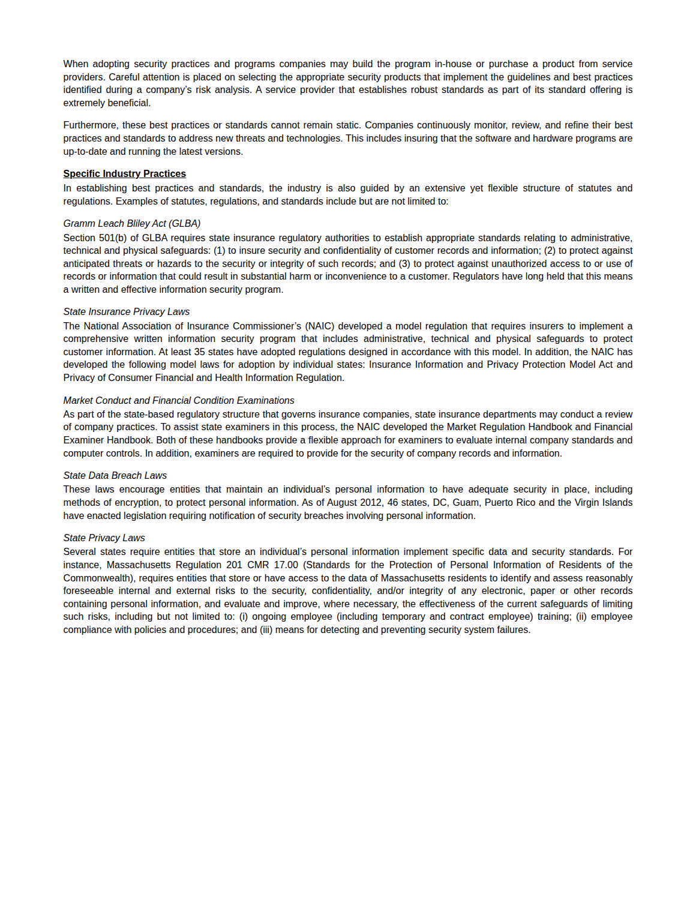When adopting security practices and programs companies may build the program in-house or purchase a product from service providers. Careful attention is placed on selecting the appropriate security products that implement the guidelines and best practices identified during a company’s risk analysis. A service provider that establishes robust standards as part of its standard offering is extremely beneficial.
Furthermore, these best practices or standards cannot remain static. Companies continuously monitor, review, and refine their best practices and standards to address new threats and technologies. This includes insuring that the software and hardware programs are up-to-date and running the latest versions.
Specific Industry Practices
In establishing best practices and standards, the industry is also guided by an extensive yet flexible structure of statutes and regulations. Examples of statutes, regulations, and standards include but are not limited to:
Gramm Leach Bliley Act (GLBA)
Section 501(b) of GLBA requires state insurance regulatory authorities to establish appropriate standards relating to administrative, technical and physical safeguards: (1) to insure security and confidentiality of customer records and information; (2) to protect against anticipated threats or hazards to the security or integrity of such records; and (3) to protect against unauthorized access to or use of records or information that could result in substantial harm or inconvenience to a customer. Regulators have long held that this means a written and effective information security program.
State Insurance Privacy Laws
The National Association of Insurance Commissioner’s (NAIC) developed a model regulation that requires insurers to implement a comprehensive written information security program that includes administrative, technical and physical safeguards to protect customer information. At least 35 states have adopted regulations designed in accordance with this model. In addition, the NAIC has developed the following model laws for adoption by individual states: Insurance Information and Privacy Protection Model Act and Privacy of Consumer Financial and Health Information Regulation.
Market Conduct and Financial Condition Examinations
As part of the state-based regulatory structure that governs insurance companies, state insurance departments may conduct a review of company practices. To assist state examiners in this process, the NAIC developed the Market Regulation Handbook and Financial Examiner Handbook. Both of these handbooks provide a flexible approach for examiners to evaluate internal company standards and computer controls. In addition, examiners are required to provide for the security of company records and information.
State Data Breach Laws
These laws encourage entities that maintain an individual’s personal information to have adequate security in place, including methods of encryption, to protect personal information. As of August 2012, 46 states, DC, Guam, Puerto Rico and the Virgin Islands have enacted legislation requiring notification of security breaches involving personal information.
State Privacy Laws
Several states require entities that store an individual’s personal information implement specific data and security standards. For instance, Massachusetts Regulation 201 CMR 17.00 (Standards for the Protection of Personal Information of Residents of the Commonwealth), requires entities that store or have access to the data of Massachusetts residents to identify and assess reasonably foreseeable internal and external risks to the security, confidentiality, and/or integrity of any electronic, paper or other records containing personal information, and evaluate and improve, where necessary, the effectiveness of the current safeguards of limiting such risks, including but not limited to: (i) ongoing employee (including temporary and contract employee) training; (ii) employee compliance with policies and procedures; and (iii) means for detecting and preventing security system failures.